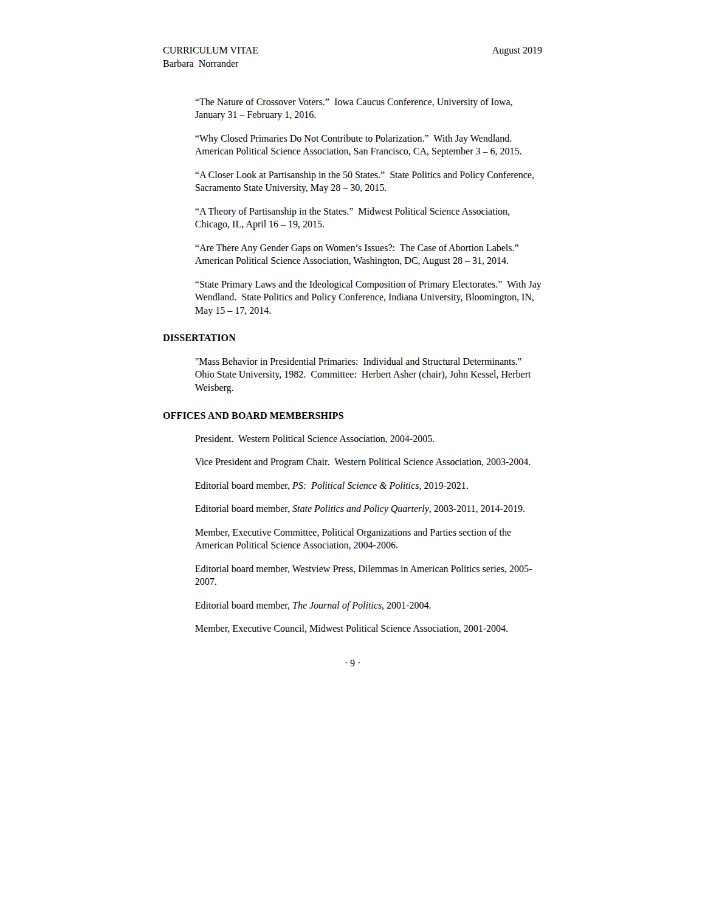CURRICULUM VITAE
Barbara Norrander
August 2019
“The Nature of Crossover Voters.” Iowa Caucus Conference, University of Iowa, January 31 – February 1, 2016.
“Why Closed Primaries Do Not Contribute to Polarization.” With Jay Wendland. American Political Science Association, San Francisco, CA, September 3 – 6, 2015.
“A Closer Look at Partisanship in the 50 States.” State Politics and Policy Conference, Sacramento State University, May 28 – 30, 2015.
“A Theory of Partisanship in the States.” Midwest Political Science Association, Chicago, IL, April 16 – 19, 2015.
“Are There Any Gender Gaps on Women’s Issues?: The Case of Abortion Labels.” American Political Science Association, Washington, DC, August 28 – 31, 2014.
“State Primary Laws and the Ideological Composition of Primary Electorates.” With Jay Wendland. State Politics and Policy Conference, Indiana University, Bloomington, IN, May 15 – 17, 2014.
DISSERTATION
"Mass Behavior in Presidential Primaries: Individual and Structural Determinants." Ohio State University, 1982. Committee: Herbert Asher (chair), John Kessel, Herbert Weisberg.
OFFICES AND BOARD MEMBERSHIPS
President. Western Political Science Association, 2004-2005.
Vice President and Program Chair. Western Political Science Association, 2003-2004.
Editorial board member, PS: Political Science & Politics, 2019-2021.
Editorial board member, State Politics and Policy Quarterly, 2003-2011, 2014-2019.
Member, Executive Committee, Political Organizations and Parties section of the American Political Science Association, 2004-2006.
Editorial board member, Westview Press, Dilemmas in American Politics series, 2005-2007.
Editorial board member, The Journal of Politics, 2001-2004.
Member, Executive Council, Midwest Political Science Association, 2001-2004.
· 9 ·